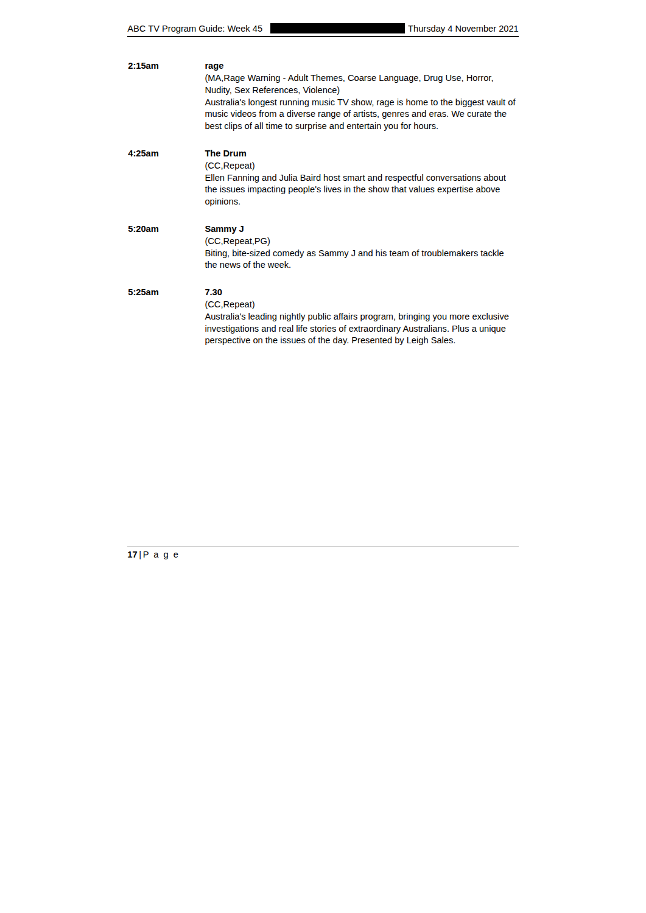ABC TV Program Guide: Week 45
Thursday 4 November 2021
| 2:15am | rage (MA,Rage Warning - Adult Themes, Coarse Language, Drug Use, Horror, Nudity, Sex References, Violence) Australia's longest running music TV show, rage is home to the biggest vault of music videos from a diverse range of artists, genres and eras. We curate the best clips of all time to surprise and entertain you for hours. |
| 4:25am | The Drum (CC,Repeat) Ellen Fanning and Julia Baird host smart and respectful conversations about the issues impacting people's lives in the show that values expertise above opinions. |
| 5:20am | Sammy J (CC,Repeat,PG) Biting, bite-sized comedy as Sammy J and his team of troublemakers tackle the news of the week. |
| 5:25am | 7.30 (CC,Repeat) Australia's leading nightly public affairs program, bringing you more exclusive investigations and real life stories of extraordinary Australians. Plus a unique perspective on the issues of the day. Presented by Leigh Sales. |
17|P a g e